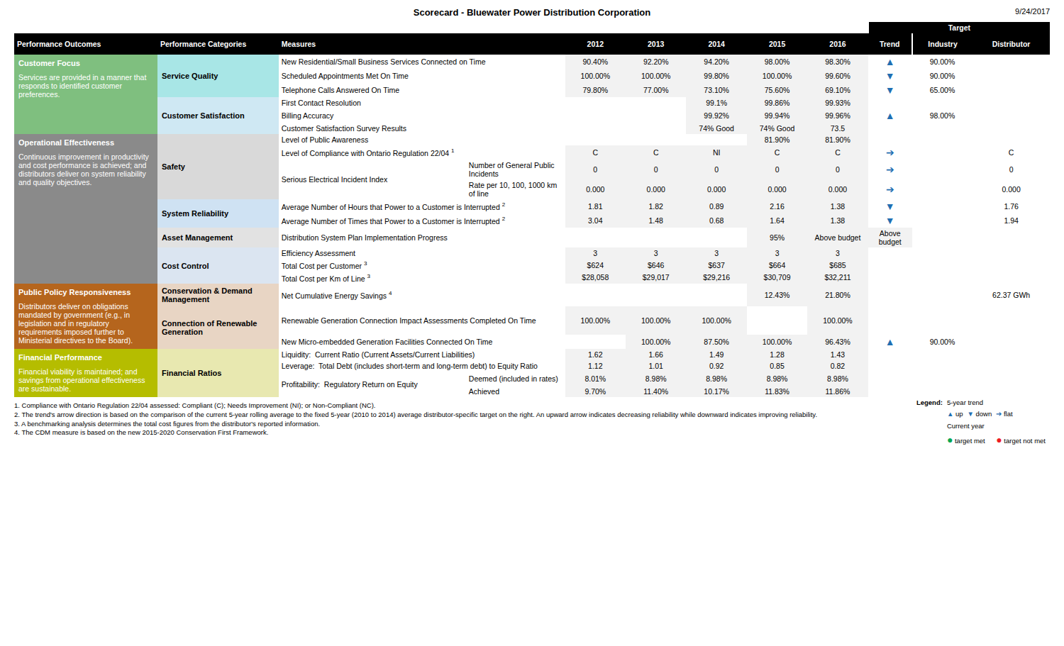Scorecard - Bluewater Power Distribution Corporation 9/24/2017
| | Target |
| Performance Outcomes | Performance Categories | Measures | 2012 | 2013 | 2014 | 2015 | 2016 | Trend | Industry | Distributor |
| Customer Focus Services are provided in a manner that responds to identified customer preferences. | Service Quality | New Residential/Small Business Services Connected on Time | 90.40% | 92.20% | 94.20% | 98.00% | 98.30% | ▲ | 90.00% | |
| Scheduled Appointments Met On Time | 100.00% | 100.00% | 99.80% | 100.00% | 99.60% | ▼ | 90.00% | |
| Telephone Calls Answered On Time | 79.80% | 77.00% | 73.10% | 75.60% | 69.10% | ▼ | 65.00% | |
| Customer Satisfaction | First Contact Resolution | | | 99.1% | 99.86% | 99.93% | | | |
| Billing Accuracy | | | 99.92% | 99.94% | 99.96% | ▲ | 98.00% | |
| Customer Satisfaction Survey Results | | | 74% Good | 74% Good | 73.5 | | | |
| Operational Effectiveness Continuous improvement in productivity and cost performance is achieved; and distributors deliver on system reliability and quality objectives. | Safety | Level of Public Awareness | | | | 81.90% | 81.90% | | | |
| Level of Compliance with Ontario Regulation 22/04 1 | C | C | NI | C | C | ➔ | | C |
| Serious Electrical Incident Index | Number of General Public Incidents | 0 | 0 | 0 | 0 | 0 | ➔ | | 0 |
| Rate per 10, 100, 1000 km of line | 0.000 | 0.000 | 0.000 | 0.000 | 0.000 | ➔ | | 0.000 |
| System Reliability | Average Number of Hours that Power to a Customer is Interrupted 2 | 1.81 | 1.82 | 0.89 | 2.16 | 1.38 | ▼ | | 1.76 |
| Average Number of Times that Power to a Customer is Interrupted 2 | 3.04 | 1.48 | 0.68 | 1.64 | 1.38 | ▼ | | 1.94 |
| Asset Management | Distribution System Plan Implementation Progress | | | | 95% | Above budget | Above budget | | |
| Cost Control | Efficiency Assessment | 3 | 3 | 3 | 3 | 3 | | | |
| Total Cost per Customer 3 | $624 | $646 | $637 | $664 | $685 | | | |
| Total Cost per Km of Line 3 | $28,058 | $29,017 | $29,216 | $30,709 | $32,211 | | | |
| Public Policy Responsiveness Distributors deliver on obligations mandated by government (e.g., in legislation and in regulatory requirements imposed further to Ministerial directives to the Board). | Conservation & Demand Management | Net Cumulative Energy Savings 4 | | | | 12.43% | 21.80% | | | 62.37 GWh |
| Connection of Renewable Generation | Renewable Generation Connection Impact Assessments Completed On Time | 100.00% | 100.00% | 100.00% | | 100.00% | | | |
| New Micro-embedded Generation Facilities Connected On Time | | 100.00% | 87.50% | 100.00% | 96.43% | ▲ | 90.00% | |
| Financial Performance Financial viability is maintained; and savings from operational effectiveness are sustainable. | Financial Ratios | Liquidity: Current Ratio (Current Assets/Current Liabilities) | 1.62 | 1.66 | 1.49 | 1.28 | 1.43 | | | |
| Leverage: Total Debt (includes short-term and long-term debt) to Equity Ratio | 1.12 | 1.01 | 0.92 | 0.85 | 0.82 | | | |
| Profitability: Regulatory Return on Equity | Deemed (included in rates) | 8.01% | 8.98% | 8.98% | 8.98% | 8.98% | | | |
| Achieved | 9.70% | 11.40% | 10.17% | 11.83% | 11.86% | | | |
1. Compliance with Ontario Regulation 22/04 assessed: Compliant (C); Needs Improvement (NI); or Non-Compliant (NC).
2. The trend's arrow direction is based on the comparison of the current 5-year rolling average to the fixed 5-year (2010 to 2014) average distributor-specific target on the right. An upward arrow indicates decreasing reliability while downward indicates improving reliability.
3. A benchmarking analysis determines the total cost figures from the distributor's reported information.
4. The CDM measure is based on the new 2015-2020 Conservation First Framework.
| Legend: | 5-year trend |
| | ▲ up | ▼ down | ➔ flat |
| | Current year |
| | ● target met | ● target not met |